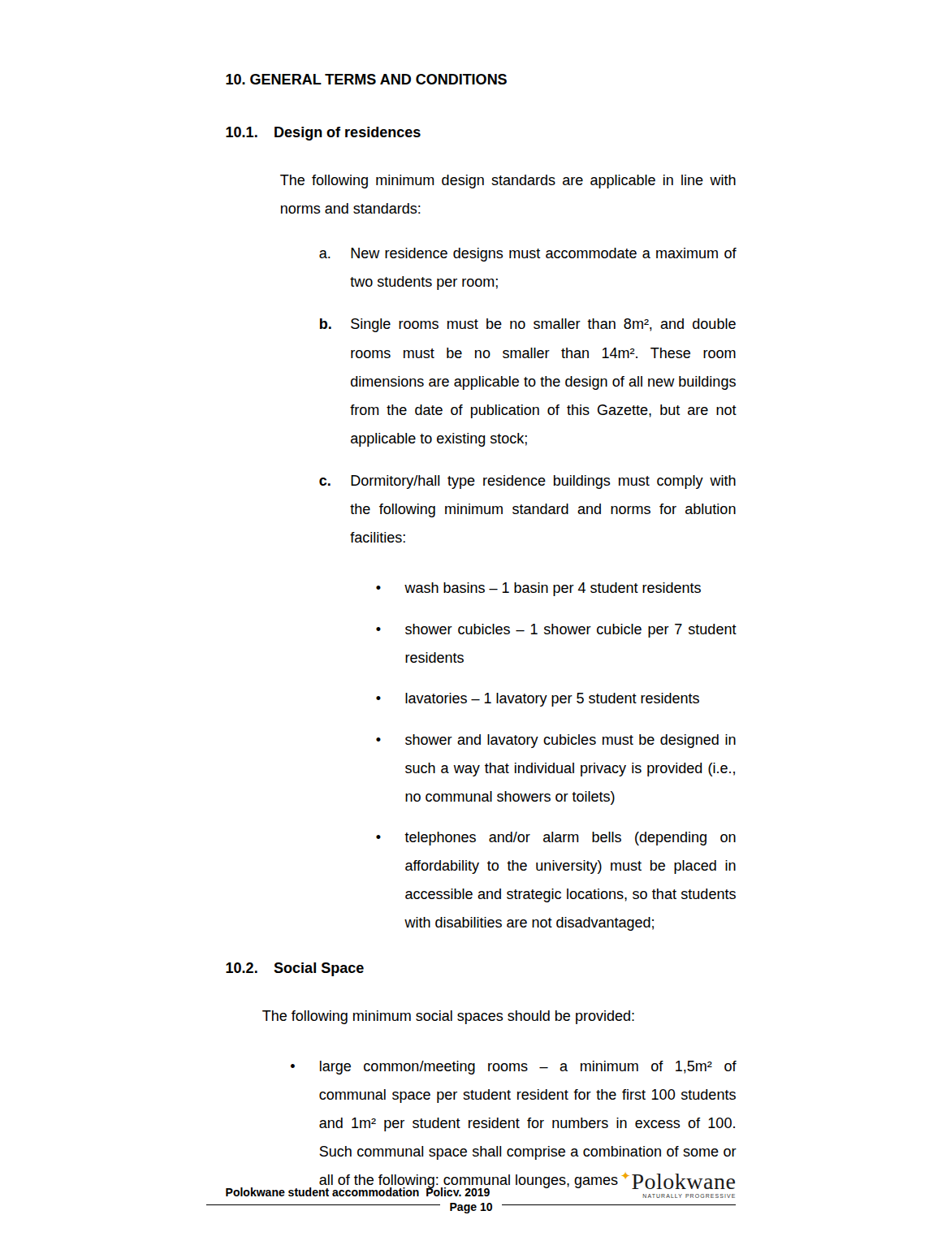10. GENERAL TERMS AND CONDITIONS
10.1. Design of residences
The following minimum design standards are applicable in line with norms and standards:
a. New residence designs must accommodate a maximum of two students per room;
b. Single rooms must be no smaller than 8m², and double rooms must be no smaller than 14m². These room dimensions are applicable to the design of all new buildings from the date of publication of this Gazette, but are not applicable to existing stock;
c. Dormitory/hall type residence buildings must comply with the following minimum standard and norms for ablution facilities:
wash basins – 1 basin per 4 student residents
shower cubicles – 1 shower cubicle per 7 student residents
lavatories – 1 lavatory per 5 student residents
shower and lavatory cubicles must be designed in such a way that individual privacy is provided (i.e., no communal showers or toilets)
telephones and/or alarm bells (depending on affordability to the university) must be placed in accessible and strategic locations, so that students with disabilities are not disadvantaged;
10.2. Social Space
The following minimum social spaces should be provided:
large common/meeting rooms – a minimum of 1,5m² of communal space per student resident for the first 100 students and 1m² per student resident for numbers in excess of 100. Such communal space shall comprise a combination of some or all of the following: communal lounges, games
Polokwane student accommodation Policy, 2019
✦Polokwane
NATURALLY PROGRESSIVE
Page 10